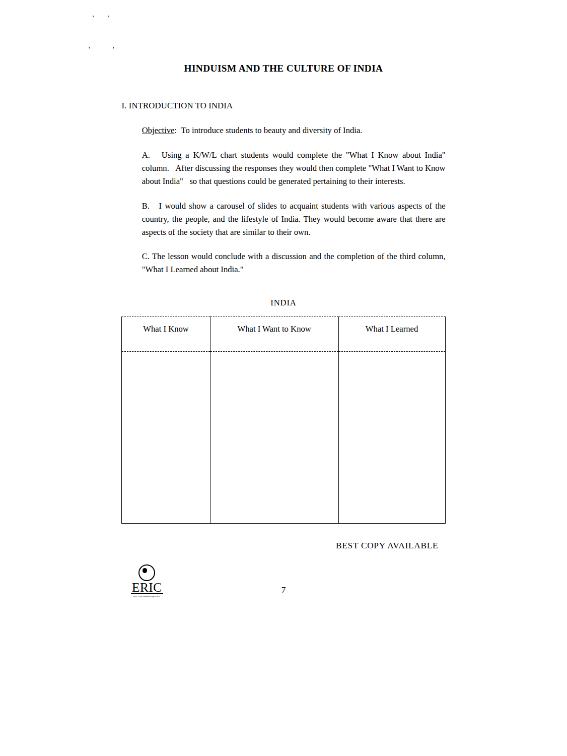' ' ' '
HINDUISM AND THE CULTURE OF INDIA
I. INTRODUCTION TO INDIA
Objective: To introduce students to beauty and diversity of India.
A. Using a K/W/L chart students would complete the "What I Know about India" column. After discussing the responses they would then complete "What I Want to Know about India" so that questions could be generated pertaining to their interests.
B. I would show a carousel of slides to acquaint students with various aspects of the country, the people, and the lifestyle of India. They would become aware that there are aspects of the society that are similar to their own.
C. The lesson would conclude with a discussion and the completion of the third column, "What I Learned about India."
INDIA
| What I Know | What I Want to Know | What I Learned |
BEST COPY AVAILABLE
ERIC
Full Text Provided by ERIC
7